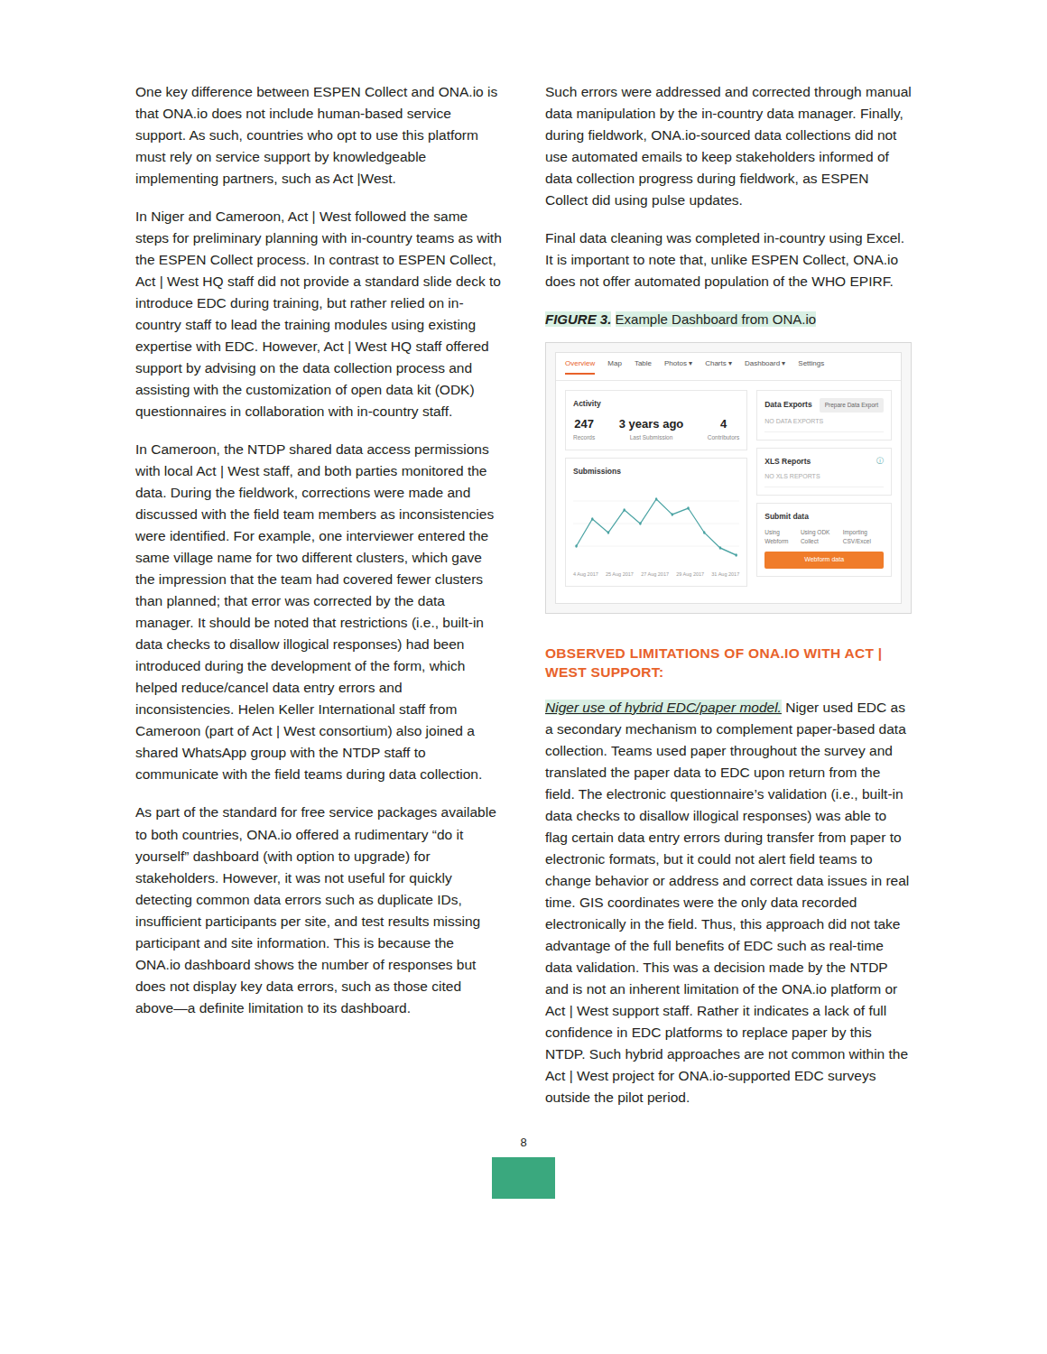One key difference between ESPEN Collect and ONA.io is that ONA.io does not include human-based service support. As such, countries who opt to use this platform must rely on service support by knowledgeable implementing partners, such as Act |West.
In Niger and Cameroon, Act | West followed the same steps for preliminary planning with in-country teams as with the ESPEN Collect process. In contrast to ESPEN Collect, Act | West HQ staff did not provide a standard slide deck to introduce EDC during training, but rather relied on in-country staff to lead the training modules using existing expertise with EDC. However, Act | West HQ staff offered support by advising on the data collection process and assisting with the customization of open data kit (ODK) questionnaires in collaboration with in-country staff.
In Cameroon, the NTDP shared data access permissions with local Act | West staff, and both parties monitored the data. During the fieldwork, corrections were made and discussed with the field team members as inconsistencies were identified. For example, one interviewer entered the same village name for two different clusters, which gave the impression that the team had covered fewer clusters than planned; that error was corrected by the data manager. It should be noted that restrictions (i.e., built-in data checks to disallow illogical responses) had been introduced during the development of the form, which helped reduce/cancel data entry errors and inconsistencies. Helen Keller International staff from Cameroon (part of Act | West consortium) also joined a shared WhatsApp group with the NTDP staff to communicate with the field teams during data collection.
As part of the standard for free service packages available to both countries, ONA.io offered a rudimentary “do it yourself” dashboard (with option to upgrade) for stakeholders. However, it was not useful for quickly detecting common data errors such as duplicate IDs, insufficient participants per site, and test results missing participant and site information. This is because the ONA.io dashboard shows the number of responses but does not display key data errors, such as those cited above—a definite limitation to its dashboard.
Such errors were addressed and corrected through manual data manipulation by the in-country data manager. Finally, during fieldwork, ONA.io-sourced data collections did not use automated emails to keep stakeholders informed of data collection progress during fieldwork, as ESPEN Collect did using pulse updates.
Final data cleaning was completed in-country using Excel. It is important to note that, unlike ESPEN Collect, ONA.io does not offer automated population of the WHO EPIRF.
FIGURE 3. Example Dashboard from ONA.io
Overview Map Table Photos ▾Charts ▾Dashboard ▾Settings
Activity
247
Records
3 years ago
Last Submission
4
Contributors
Submissions
4 Aug 201725 Aug 201727 Aug 201729 Aug 201731 Aug 2017
Data Exports
Prepare Data Export
NO DATA EXPORTS
XLS Reports
ⓘ
NO XLS REPORTS
Submit data
Using Webform Using ODK Collect Importing CSV/Excel
Webform data
OBSERVED LIMITATIONS OF ONA.IO WITH ACT | WEST SUPPORT:
Niger use of hybrid EDC/paper model. Niger used EDC as a secondary mechanism to complement paper-based data collection. Teams used paper throughout the survey and translated the paper data to EDC upon return from the field. The electronic questionnaire’s validation (i.e., built-in data checks to disallow illogical responses) was able to flag certain data entry errors during transfer from paper to electronic formats, but it could not alert field teams to change behavior or address and correct data issues in real time. GIS coordinates were the only data recorded electronically in the field. Thus, this approach did not take advantage of the full benefits of EDC such as real-time data validation. This was a decision made by the NTDP and is not an inherent limitation of the ONA.io platform or Act | West support staff. Rather it indicates a lack of full confidence in EDC platforms to replace paper by this NTDP. Such hybrid approaches are not common within the Act | West project for ONA.io-supported EDC surveys outside the pilot period.
8